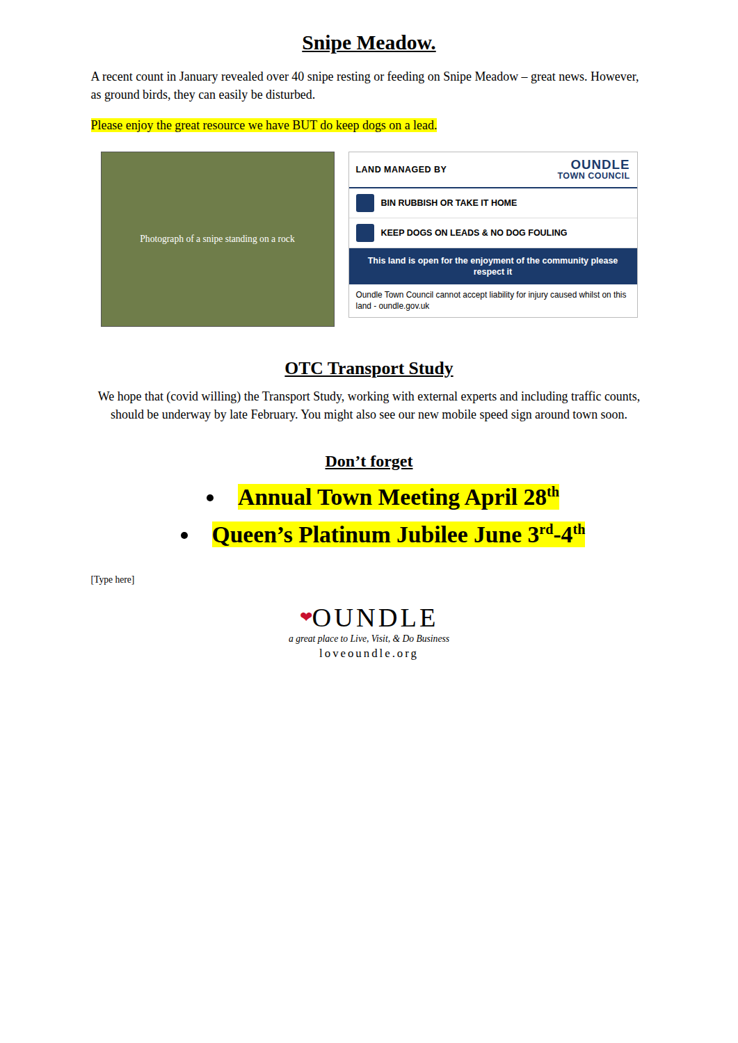Snipe Meadow.
A recent count in January revealed over 40 snipe resting or feeding on Snipe Meadow – great news. However, as ground birds, they can easily be disturbed.
Please enjoy the great resource we have BUT do keep dogs on a lead.
Photograph of a snipe standing on a rock
LAND MANAGED BY OUNDLETOWN COUNCIL
BIN RUBBISH OR TAKE IT HOME
KEEP DOGS ON LEADS & NO DOG FOULING
This land is open for the enjoyment of the community please respect it
Oundle Town Council cannot accept liability for injury caused whilst on this land - oundle.gov.uk
OTC Transport Study
We hope that (covid willing) the Transport Study, working with external experts and including traffic counts, should be underway by late February. You might also see our new mobile speed sign around town soon.
Don’t forget
Annual Town Meeting April 28th
Queen’s Platinum Jubilee June 3rd-4th
[Type here]
❤OUNDLE
a great place to Live, Visit, & Do Business
loveoundle.org